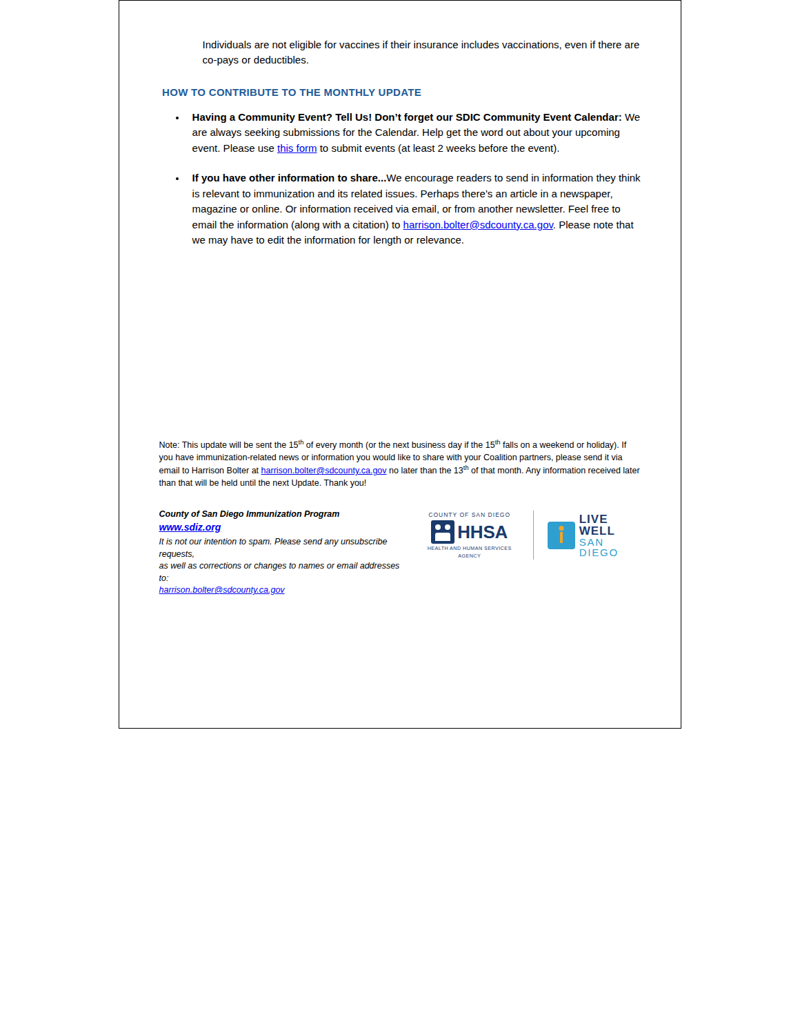Individuals are not eligible for vaccines if their insurance includes vaccinations, even if there are co-pays or deductibles.
HOW TO CONTRIBUTE TO THE MONTHLY UPDATE
Having a Community Event? Tell Us! Don’t forget our SDIC Community Event Calendar: We are always seeking submissions for the Calendar. Help get the word out about your upcoming event. Please use this form to submit events (at least 2 weeks before the event).
If you have other information to share... We encourage readers to send in information they think is relevant to immunization and its related issues. Perhaps there’s an article in a newspaper, magazine or online. Or information received via email, or from another newsletter. Feel free to email the information (along with a citation) to harrison.bolter@sdcounty.ca.gov. Please note that we may have to edit the information for length or relevance.
Note: This update will be sent the 15th of every month (or the next business day if the 15th falls on a weekend or holiday). If you have immunization-related news or information you would like to share with your Coalition partners, please send it via email to Harrison Bolter at harrison.bolter@sdcounty.ca.gov no later than the 13th of that month. Any information received later than that will be held until the next Update. Thank you!
County of San Diego Immunization Program
www.sdiz.org
It is not our intention to spam. Please send any unsubscribe requests,
as well as corrections or changes to names or email addresses to:
harrison.bolter@sdcounty.ca.gov
COUNTY OF SAN DIEGO
HHSA
HEALTH AND HUMAN SERVICES AGENCY
LIVE WELL
SAN DIEGO